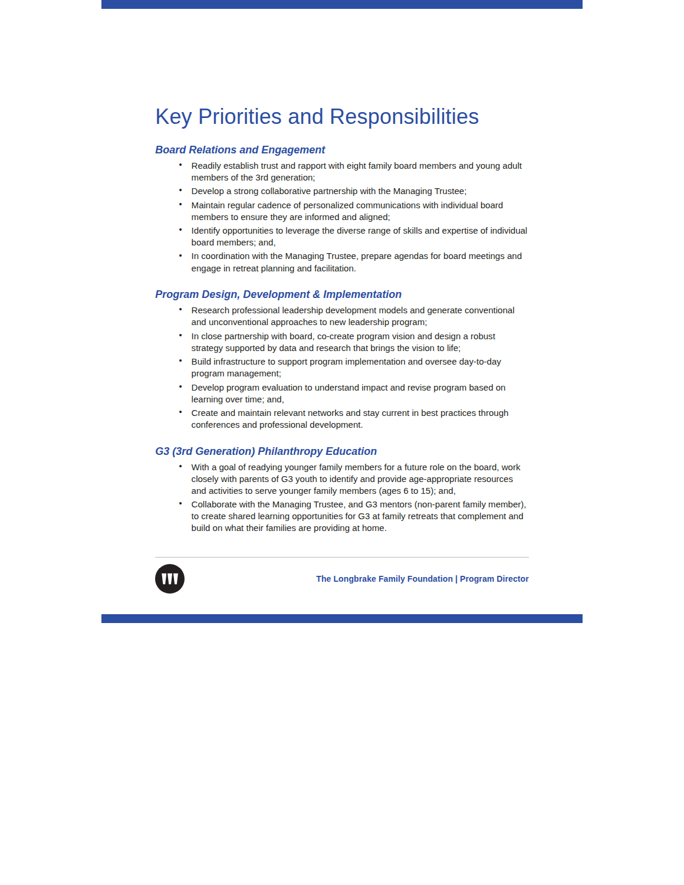Key Priorities and Responsibilities
Board Relations and Engagement
Readily establish trust and rapport with eight family board members and young adult members of the 3rd generation;
Develop a strong collaborative partnership with the Managing Trustee;
Maintain regular cadence of personalized communications with individual board members to ensure they are informed and aligned;
Identify opportunities to leverage the diverse range of skills and expertise of individual board members; and,
In coordination with the Managing Trustee, prepare agendas for board meetings and engage in retreat planning and facilitation.
Program Design, Development & Implementation
Research professional leadership development models and generate conventional and unconventional approaches to new leadership program;
In close partnership with board, co-create program vision and design a robust strategy supported by data and research that brings the vision to life;
Build infrastructure to support program implementation and oversee day-to-day program management;
Develop program evaluation to understand impact and revise program based on learning over time; and,
Create and maintain relevant networks and stay current in best practices through conferences and professional development.
G3 (3rd Generation) Philanthropy Education
With a goal of readying younger family members for a future role on the board, work closely with parents of G3 youth to identify and provide age-appropriate resources and activities to serve younger family members (ages 6 to 15); and,
Collaborate with the Managing Trustee, and G3 mentors (non-parent family member), to create shared learning opportunities for G3 at family retreats that complement and build on what their families are providing at home.
The Longbrake Family Foundation | Program Director